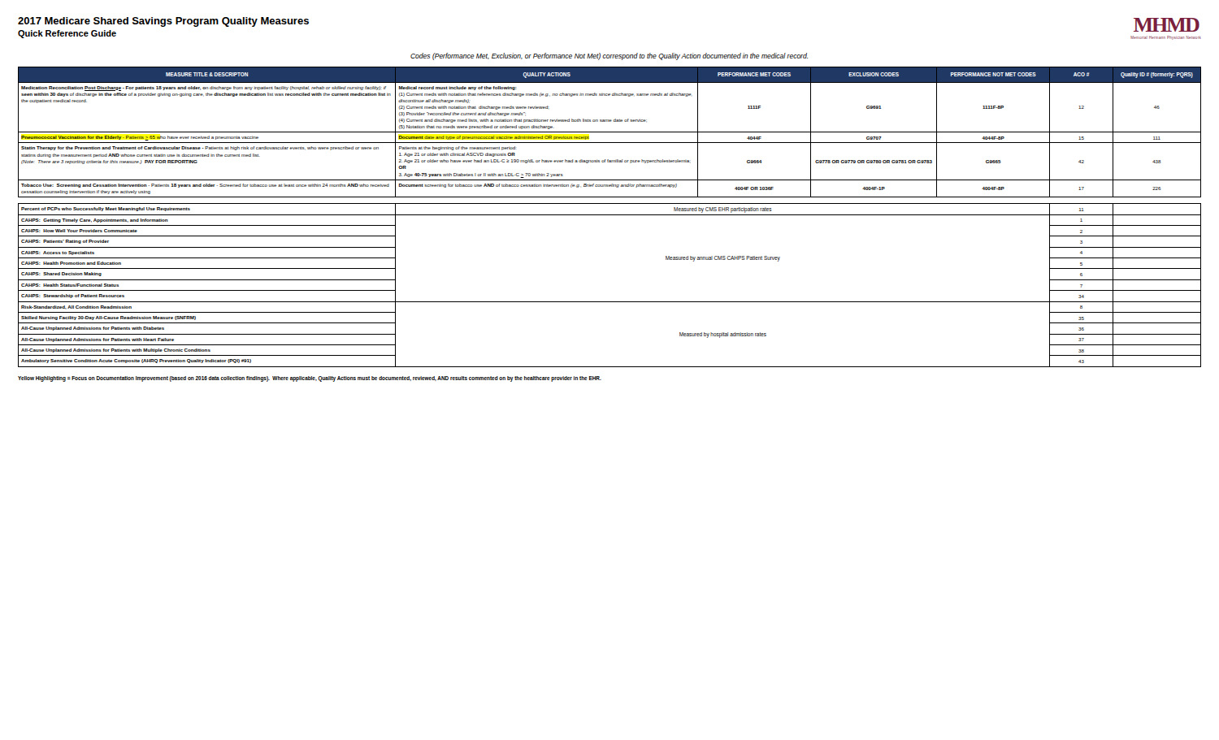2017 Medicare Shared Savings Program Quality Measures
Quick Reference Guide
MHMD
Memorial Hermann Physician Network
Codes (Performance Met, Exclusion, or Performance Not Met) correspond to the Quality Action documented in the medical record.
| MEASURE TITLE & DESCRIPTON | QUALITY ACTIONS | PERFORMANCE MET CODES | EXCLUSION CODES | PERFORMANCE NOT MET CODES | ACO # | Quality ID # (formerly: PQRS) |
| --- | --- | --- | --- | --- | --- | --- |
| Medication Reconciliation Post Discharge - For patients 18 years and older, o n discharge from any inpatient facility ( hospital, rehab or skilled nursing facility); if seen within 30 days of discharge in the office of a provider giving on-going care, the discharge medication list was reconciled with the current medication list in the outpatient medical record. | Medical record must include any of the following: (1) Current meds with notation that references discharge meds (e.g., no changes in meds since discharge, same meds at discharge, discontinue all discharge meds); (2) Current meds with notation that discharge meds were reviewed; (3) Provider "reconciled the current and discharge meds" ; (4) Current and discharge med lists, with a notation that practitioner reviewed both lists on same date of service; (5) Notation that no meds were prescribed or ordered upon discharge. | 1111F | G9691 | 1111F-8P | 12 | 46 |
| Pneumococcal Vaccination for the Elderly - Patients > 65 w ho have ever received a pneumonia vaccine | Document date and type of pneumococcal vaccine administered OR previous receipt | 4044F | G9707 | 4044F-8P | 15 | 111 |
| Statin Therapy for the Prevention and Treatment of Cardiovascular Disease - Patients at high risk of cardiovascular events, who were prescribed or were on statins during the measurement period AND whose current statin use is documented in the current med list. (Note: There are 3 reporting criteria for this measure.) PAY FOR REPORTING | Patients at the beginning of the measurement period: 1. Age 21 or older with clinical ASCVD diagnosis OR 2. Age 21 or older who have ever had an LDL-C ≥ 190 mg/dL or have ever had a diagnosis of familial or pure hypercholesterolemia; OR 3. Age 40-75 years with Diabetes I or II with an LDL-C > 70 within 2 years | G9664 | G9778 OR G9779 OR G9780 OR G9781 OR G9783 | G9665 | 42 | 438 |
| Tobacco Use: Screening and Cessation Intervention - Patients 18 years and older - Screened for tobacco use at least once within 24 months AND who received cessation counseling intervention if they are actively using | Document screening for tobacco use AND of tobacco cessation intervention (e.g., Brief counseling and/or pharmacotherapy) | 4004F OR 1036F | 4004F-1P | 4004F-8P | 17 | 226 |
| Percent of PCPs who Successfully Meet Meaningful Use Requirements | Measured by CMS EHR participation rates | 11 | |
| CAHPS: Getting Timely Care, Appointments, and Information | Measured by annual CMS CAHPS Patient Survey | 1 | |
| CAHPS: How Well Your Providers Communicate | 2 | |
| CAHPS: Patients' Rating of Provider | 3 | |
| CAHPS: Access to Specialists | 4 | |
| CAHPS: Health Promotion and Education | 5 | |
| CAHPS: Shared Decision Making | 6 | |
| CAHPS: Health Status/Functional Status | 7 | |
| CAHPS: Stewardship of Patient Resources | 34 | |
| Risk-Standardized, All Condition Readmission | Measured by hospital admission rates | 8 | |
| Skilled Nursing Facility 30-Day All-Cause Readmission Measure (SNFRM) | 35 | |
| All-Cause Unplanned Admissions for Patients with Diabetes | 36 | |
| All-Cause Unplanned Admissions for Patients with Heart Failure | 37 | |
| All-Cause Unplanned Admissions for Patients with Multiple Chronic Conditions | 38 | |
| Ambulatory Sensitive Condition Acute Composite (AHRQ Prevention Quality Indicator (PQI) #91) | 43 | |
Yellow Highlighting = Focus on Documentation Improvement (based on 2016 data collection findings). Where applicable, Quality Actions must be documented, reviewed, AND results commented on by the healthcare provider in the EHR.